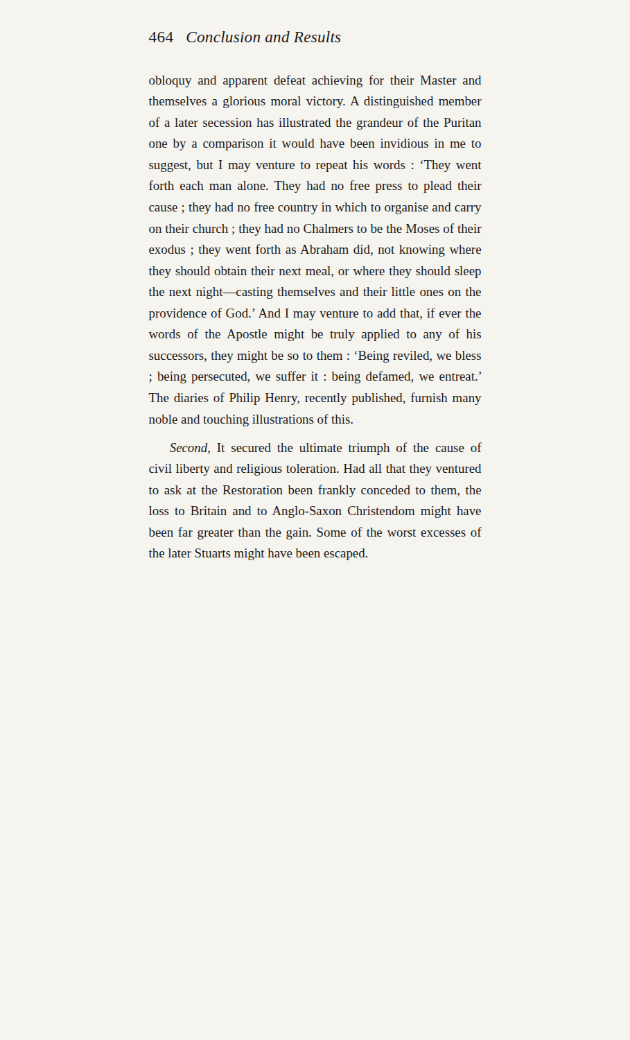464 Conclusion and Results
obloquy and apparent defeat achieving for their Master and themselves a glorious moral victory. A distinguished member of a later secession has illustrated the grandeur of the Puritan one by a comparison it would have been invidious in me to suggest, but I may venture to repeat his words : They went forth each man alone. They had no free press to plead their cause ; they had no free country in which to organise and carry on their church ; they had no Chalmers to be the Moses of their exodus ; they went forth as Abraham did, not knowing where they should obtain their next meal, or where they should sleep the next night—casting themselves and their little ones on the providence of God. And I may venture to add that, if ever the words of the Apostle might be truly applied to any of his successors, they might be so to them : Being reviled, we bless ; being persecuted, we suffer it : being defamed, we entreat. The diaries of Philip Henry, recently published, furnish many noble and touching illustrations of this.
Second, It secured the ultimate triumph of the cause of civil liberty and religious toleration. Had all that they ventured to ask at the Restoration been frankly conceded to them, the loss to Britain and to Anglo-Saxon Christendom might have been far greater than the gain. Some of the worst excesses of the later Stuarts might have been escaped.